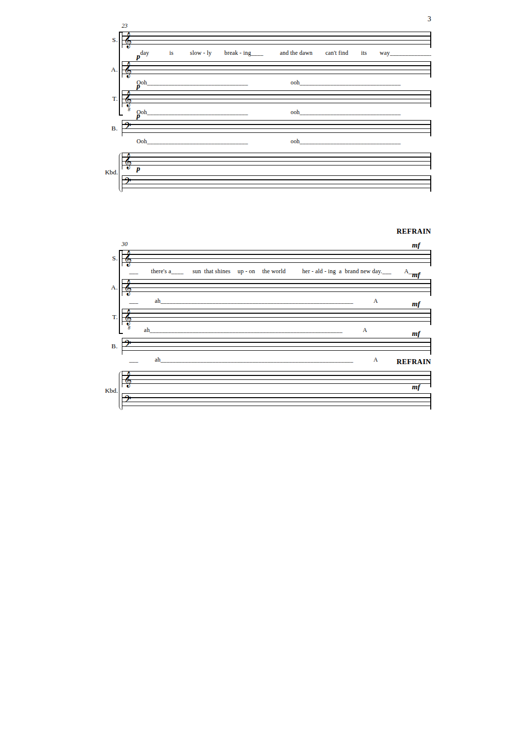3
23
S.
𝄞
day is slow - ly break - ing____ and the dawn can't find its way______________
A.
𝄞 p
Ooh_________________________________ ooh_________________________________
T.
𝄞 8 p
Ooh_________________________________ ooh_________________________________
B.
𝄢 p
Ooh_________________________________ ooh_________________________________
Kbd.
𝄞 p
𝄢
30
REFRAIN
S.
𝄞 mf
___ there's a____ sun that shines up - on the world her - ald - ing a brand new day.___ A____
A.
𝄞 mf
___ ah_______________________________________________________________ A
T.
𝄞 8 mf
ah_______________________________________________________________ A
B.
𝄢 mf
___ ah_______________________________________________________________ A
Kbd.
REFRAIN
𝄞 mf
𝄢